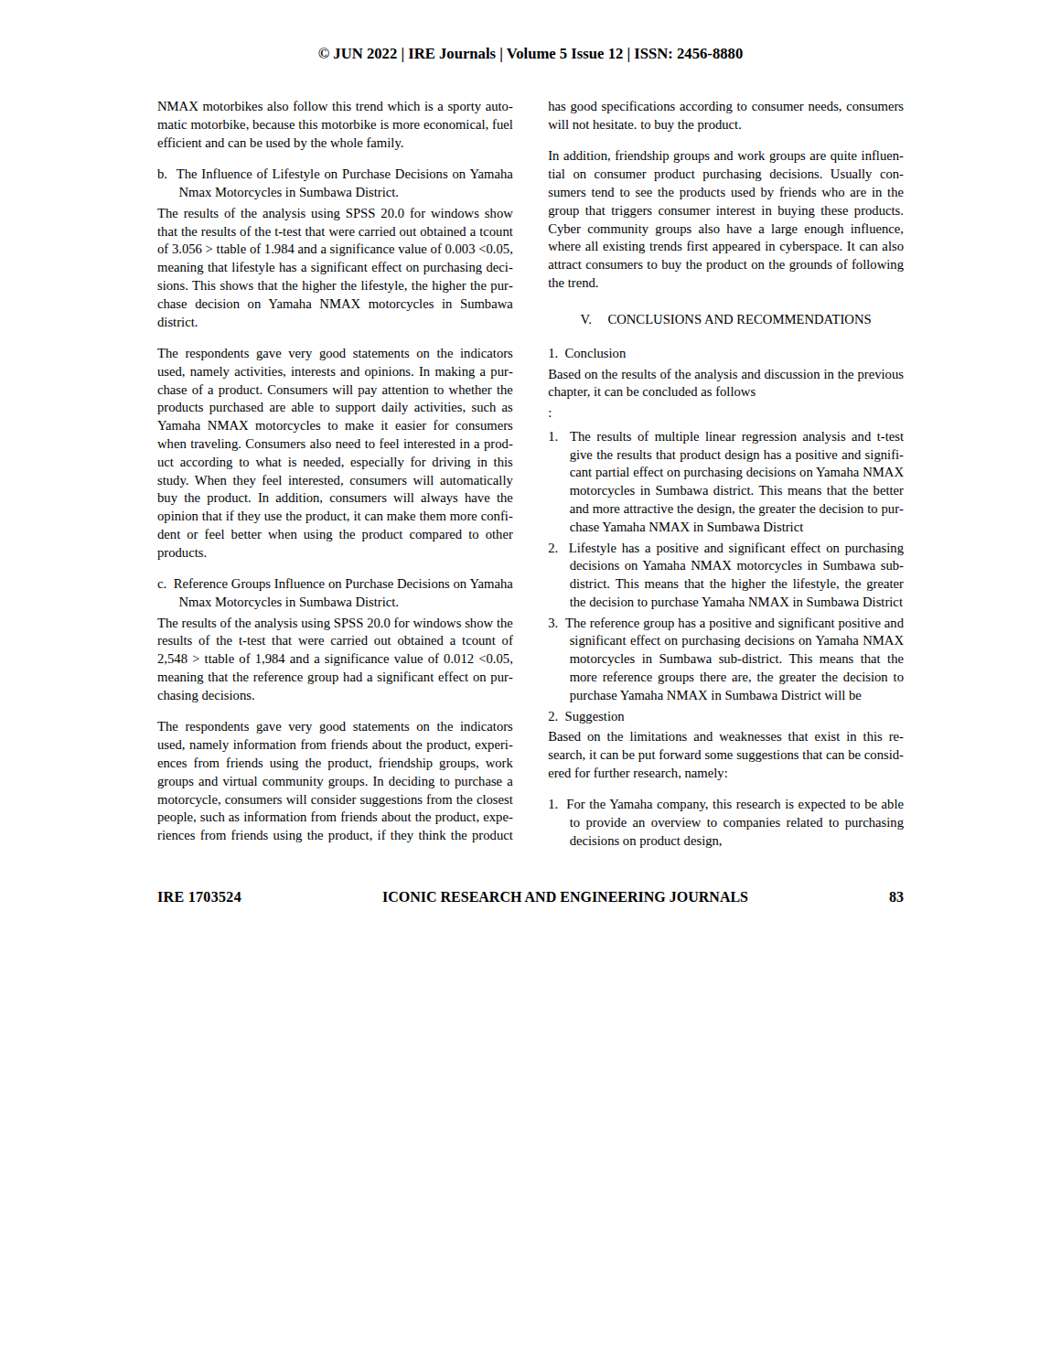© JUN 2022 | IRE Journals | Volume 5 Issue 12 | ISSN: 2456-8880
NMAX motorbikes also follow this trend which is a sporty automatic motorbike, because this motorbike is more economical, fuel efficient and can be used by the whole family.
b. The Influence of Lifestyle on Purchase Decisions on Yamaha Nmax Motorcycles in Sumbawa District.
The results of the analysis using SPSS 20.0 for windows show that the results of the t-test that were carried out obtained a tcount of 3.056 > ttable of 1.984 and a significance value of 0.003 <0.05, meaning that lifestyle has a significant effect on purchasing decisions. This shows that the higher the lifestyle, the higher the purchase decision on Yamaha NMAX motorcycles in Sumbawa district.
The respondents gave very good statements on the indicators used, namely activities, interests and opinions. In making a purchase of a product. Consumers will pay attention to whether the products purchased are able to support daily activities, such as Yamaha NMAX motorcycles to make it easier for consumers when traveling. Consumers also need to feel interested in a product according to what is needed, especially for driving in this study. When they feel interested, consumers will automatically buy the product. In addition, consumers will always have the opinion that if they use the product, it can make them more confident or feel better when using the product compared to other products.
c. Reference Groups Influence on Purchase Decisions on Yamaha Nmax Motorcycles in Sumbawa District.
The results of the analysis using SPSS 20.0 for windows show the results of the t-test that were carried out obtained a tcount of 2,548 > ttable of 1,984 and a significance value of 0.012 <0.05, meaning that the reference group had a significant effect on purchasing decisions.
The respondents gave very good statements on the indicators used, namely information from friends about the product, experiences from friends using the product, friendship groups, work groups and virtual community groups. In deciding to purchase a motorcycle, consumers will consider suggestions from the closest people, such as information from friends about the product, experiences from friends using the product, if they think the product has good specifications according to consumer needs, consumers will not hesitate. to buy the product.
In addition, friendship groups and work groups are quite influential on consumer product purchasing decisions. Usually consumers tend to see the products used by friends who are in the group that triggers consumer interest in buying these products. Cyber community groups also have a large enough influence, where all existing trends first appeared in cyberspace. It can also attract consumers to buy the product on the grounds of following the trend.
V. CONCLUSIONS AND RECOMMENDATIONS
1. Conclusion
Based on the results of the analysis and discussion in the previous chapter, it can be concluded as follows
:
1. The results of multiple linear regression analysis and t-test give the results that product design has a positive and significant partial effect on purchasing decisions on Yamaha NMAX motorcycles in Sumbawa district. This means that the better and more attractive the design, the greater the decision to purchase Yamaha NMAX in Sumbawa District
2. Lifestyle has a positive and significant effect on purchasing decisions on Yamaha NMAX motorcycles in Sumbawa sub-district. This means that the higher the lifestyle, the greater the decision to purchase Yamaha NMAX in Sumbawa District
3. The reference group has a positive and significant positive and significant effect on purchasing decisions on Yamaha NMAX motorcycles in Sumbawa sub-district. This means that the more reference groups there are, the greater the decision to purchase Yamaha NMAX in Sumbawa District will be
2. Suggestion
Based on the limitations and weaknesses that exist in this research, it can be put forward some suggestions that can be considered for further research, namely:
1. For the Yamaha company, this research is expected to be able to provide an overview to companies related to purchasing decisions on product design,
IRE 1703524 ICONIC RESEARCH AND ENGINEERING JOURNALS 83